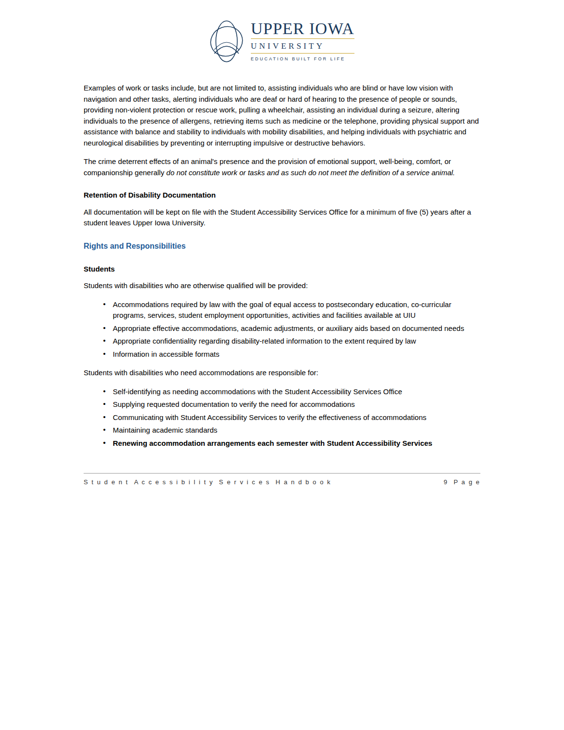UPPER IOWA
UNIVERSITY
EDUCATION BUILT FOR LIFE
Examples of work or tasks include, but are not limited to, assisting individuals who are blind or have low vision with navigation and other tasks, alerting individuals who are deaf or hard of hearing to the presence of people or sounds, providing non-violent protection or rescue work, pulling a wheelchair, assisting an individual during a seizure, altering individuals to the presence of allergens, retrieving items such as medicine or the telephone, providing physical support and assistance with balance and stability to individuals with mobility disabilities, and helping individuals with psychiatric and neurological disabilities by preventing or interrupting impulsive or destructive behaviors.
The crime deterrent effects of an animal's presence and the provision of emotional support, well-being, comfort, or companionship generally do not constitute work or tasks and as such do not meet the definition of a service animal.
Retention of Disability Documentation
All documentation will be kept on file with the Student Accessibility Services Office for a minimum of five (5) years after a student leaves Upper Iowa University.
Rights and Responsibilities
Students
Students with disabilities who are otherwise qualified will be provided:
Accommodations required by law with the goal of equal access to postsecondary education, co-curricular programs, services, student employment opportunities, activities and facilities available at UIU
Appropriate effective accommodations, academic adjustments, or auxiliary aids based on documented needs
Appropriate confidentiality regarding disability-related information to the extent required by law
Information in accessible formats
Students with disabilities who need accommodations are responsible for:
Self-identifying as needing accommodations with the Student Accessibility Services Office
Supplying requested documentation to verify the need for accommodations
Communicating with Student Accessibility Services to verify the effectiveness of accommodations
Maintaining academic standards
Renewing accommodation arrangements each semester with Student Accessibility Services
S t u d e n t A c c e s s i b i l i t y S e r v i c e s H a n d b o o k 9 P a g e